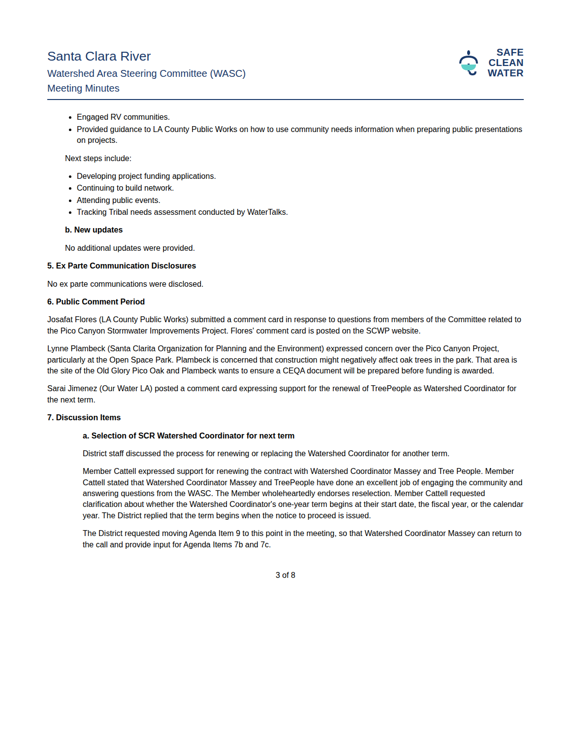Santa Clara River
Watershed Area Steering Committee (WASC)
Meeting Minutes
SAFE
CLEAN
WATER
Engaged RV communities.
Provided guidance to LA County Public Works on how to use community needs information when preparing public presentations on projects.
Next steps include:
Developing project funding applications.
Continuing to build network.
Attending public events.
Tracking Tribal needs assessment conducted by WaterTalks.
b. New updates
No additional updates were provided.
5. Ex Parte Communication Disclosures
No ex parte communications were disclosed.
6. Public Comment Period
Josafat Flores (LA County Public Works) submitted a comment card in response to questions from members of the Committee related to the Pico Canyon Stormwater Improvements Project. Flores' comment card is posted on the SCWP website.
Lynne Plambeck (Santa Clarita Organization for Planning and the Environment) expressed concern over the Pico Canyon Project, particularly at the Open Space Park. Plambeck is concerned that construction might negatively affect oak trees in the park. That area is the site of the Old Glory Pico Oak and Plambeck wants to ensure a CEQA document will be prepared before funding is awarded.
Sarai Jimenez (Our Water LA) posted a comment card expressing support for the renewal of TreePeople as Watershed Coordinator for the next term.
7. Discussion Items
a. Selection of SCR Watershed Coordinator for next term
District staff discussed the process for renewing or replacing the Watershed Coordinator for another term.
Member Cattell expressed support for renewing the contract with Watershed Coordinator Massey and Tree People. Member Cattell stated that Watershed Coordinator Massey and TreePeople have done an excellent job of engaging the community and answering questions from the WASC. The Member wholeheartedly endorses reselection. Member Cattell requested clarification about whether the Watershed Coordinator's one-year term begins at their start date, the fiscal year, or the calendar year. The District replied that the term begins when the notice to proceed is issued.
The District requested moving Agenda Item 9 to this point in the meeting, so that Watershed Coordinator Massey can return to the call and provide input for Agenda Items 7b and 7c.
3 of 8